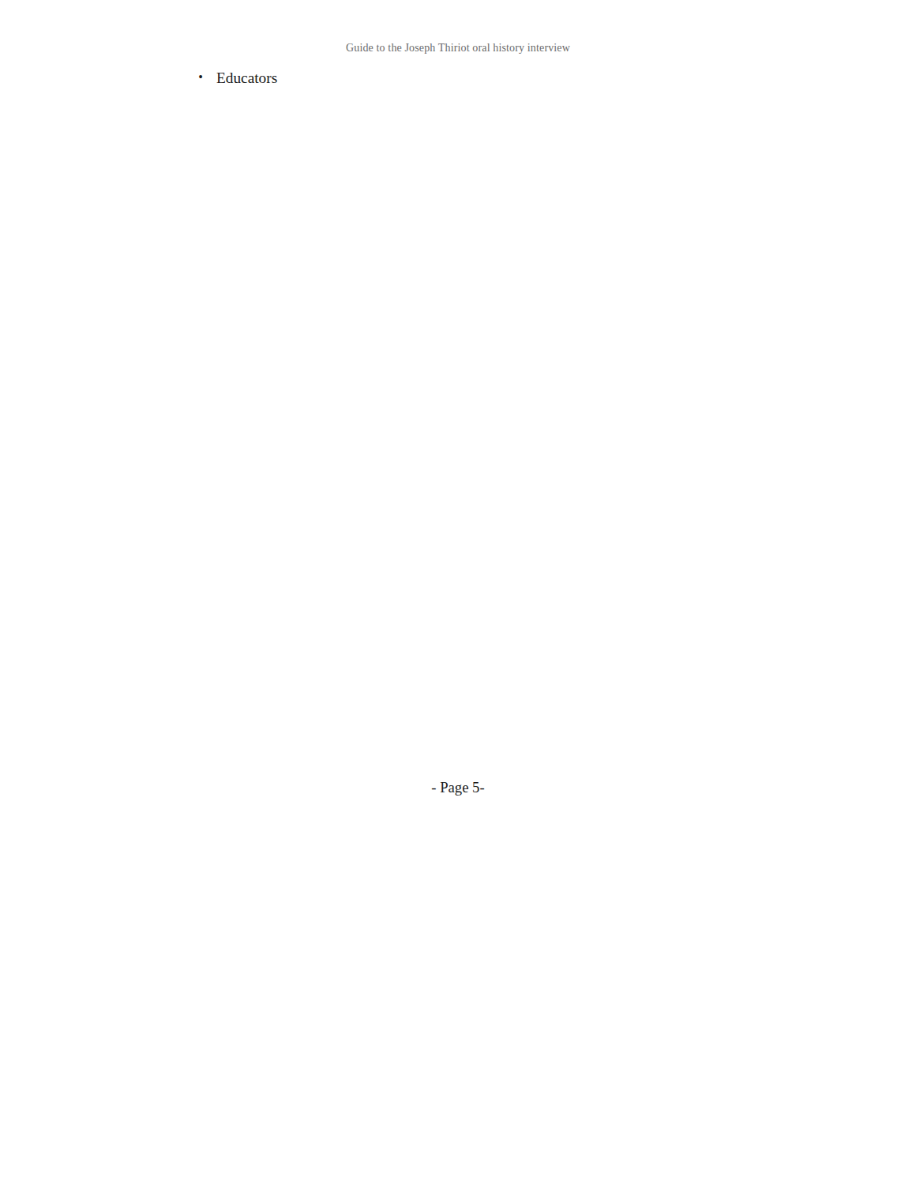Guide to the Joseph Thiriot oral history interview
Educators
- Page 5-